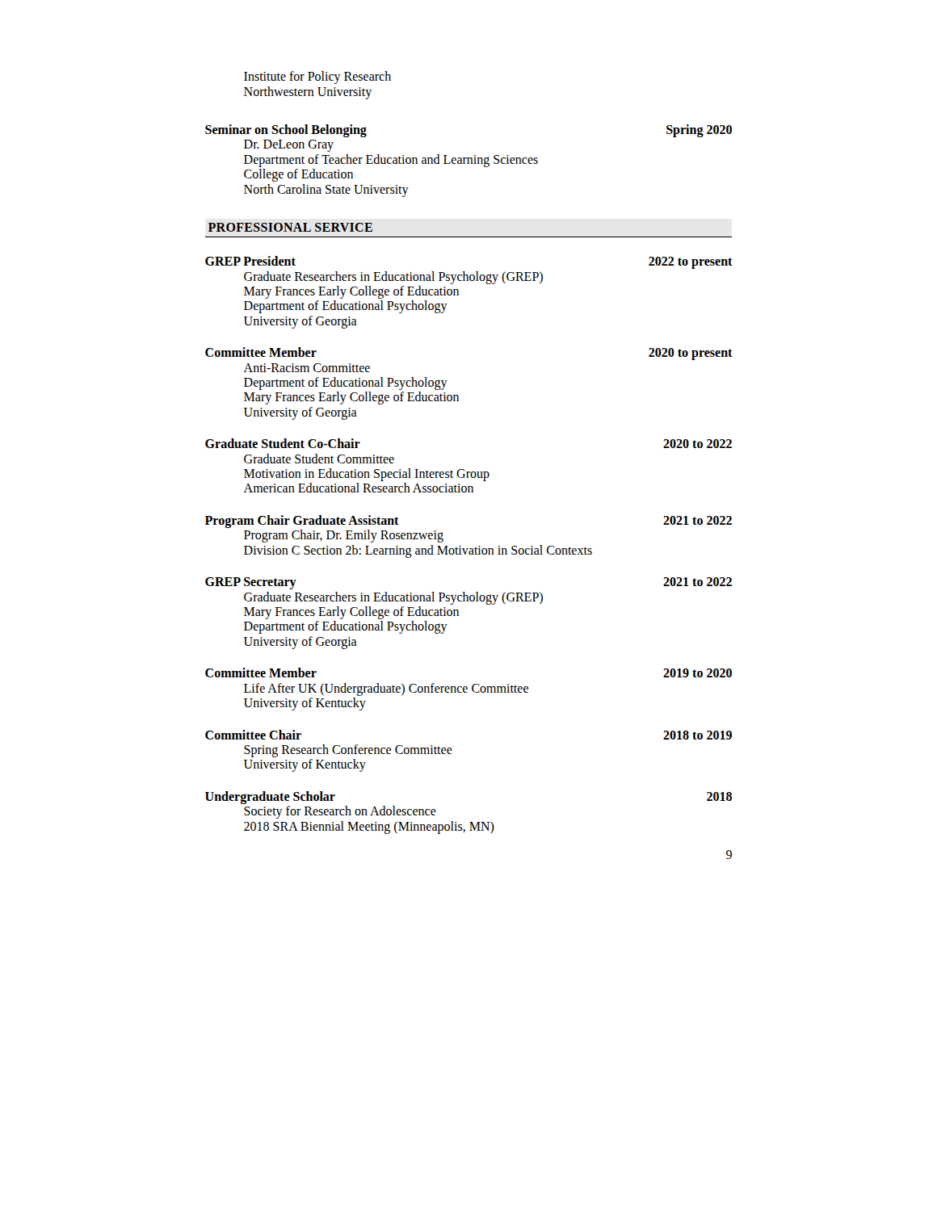Institute for Policy Research
Northwestern University
Seminar on School Belonging Spring 2020
Dr. DeLeon Gray
Department of Teacher Education and Learning Sciences
College of Education
North Carolina State University
Professional Service
GREP President 2022 to present
Graduate Researchers in Educational Psychology (GREP)
Mary Frances Early College of Education
Department of Educational Psychology
University of Georgia
Committee Member 2020 to present
Anti-Racism Committee
Department of Educational Psychology
Mary Frances Early College of Education
University of Georgia
Graduate Student Co-Chair 2020 to 2022
Graduate Student Committee
Motivation in Education Special Interest Group
American Educational Research Association
Program Chair Graduate Assistant 2021 to 2022
Program Chair, Dr. Emily Rosenzweig
Division C Section 2b: Learning and Motivation in Social Contexts
GREP Secretary 2021 to 2022
Graduate Researchers in Educational Psychology (GREP)
Mary Frances Early College of Education
Department of Educational Psychology
University of Georgia
Committee Member 2019 to 2020
Life After UK (Undergraduate) Conference Committee
University of Kentucky
Committee Chair 2018 to 2019
Spring Research Conference Committee
University of Kentucky
Undergraduate Scholar 2018
Society for Research on Adolescence
2018 SRA Biennial Meeting (Minneapolis, MN)
9